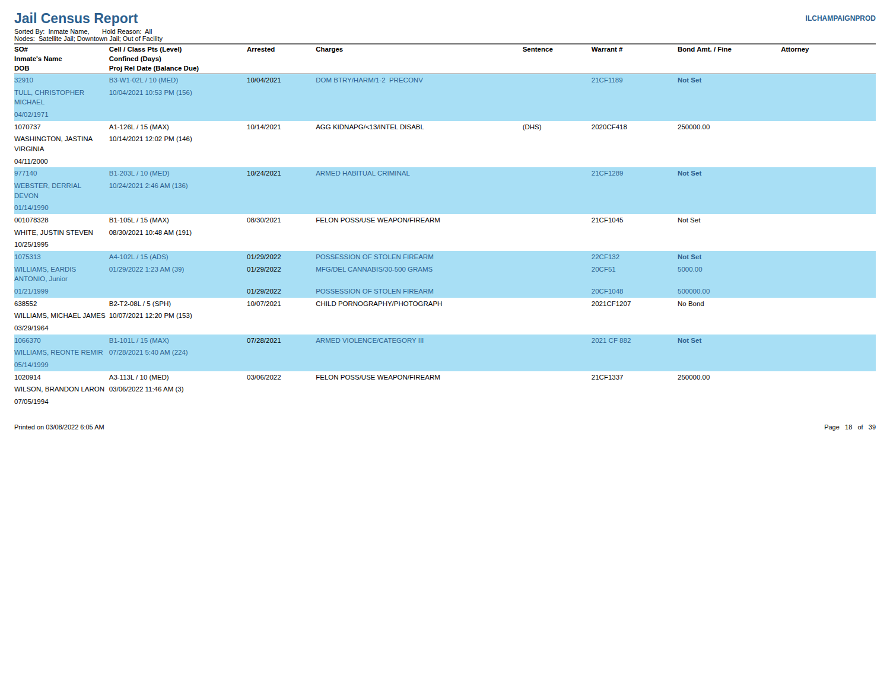ILCHAMPAIGNPROD
Jail Census Report
Sorted By: Inmate Name, Hold Reason: All
Nodes: Satellite Jail; Downtown Jail; Out of Facility
| SO# | Cell / Class Pts (Level) | Arrested | Charges | Sentence | Warrant # | Bond Amt. / Fine | Attorney |
| --- | --- | --- | --- | --- | --- | --- | --- |
| Inmate's Name | Confined (Days) | | | | | | |
| DOB | Proj Rel Date (Balance Due) | | | | | | |
| 32910 | B3-W1-02L / 10 (MED) | 10/04/2021 | DOM BTRY/HARM/1-2 PRECONV | | 21CF1189 | Not Set | |
| TULL, CHRISTOPHER MICHAEL | 10/04/2021 10:53 PM (156) | | | | | | |
| 04/02/1971 | | | | | | | |
| 1070737 | A1-126L / 15 (MAX) | 10/14/2021 | AGG KIDNAPG/<13/INTEL DISABL | (DHS) | 2020CF418 | 250000.00 | |
| WASHINGTON, JASTINA VIRGINIA | 10/14/2021 12:02 PM (146) | | | | | | |
| 04/11/2000 | | | | | | | |
| 977140 | B1-203L / 10 (MED) | 10/24/2021 | ARMED HABITUAL CRIMINAL | | 21CF1289 | Not Set | |
| WEBSTER, DERRIAL DEVON | 10/24/2021 2:46 AM (136) | | | | | | |
| 01/14/1990 | | | | | | | |
| 001078328 | B1-105L / 15 (MAX) | 08/30/2021 | FELON POSS/USE WEAPON/FIREARM | | 21CF1045 | Not Set | |
| WHITE, JUSTIN STEVEN | 08/30/2021 10:48 AM (191) | | | | | | |
| 10/25/1995 | | | | | | | |
| 1075313 | A4-102L / 15 (ADS) | 01/29/2022 | POSSESSION OF STOLEN FIREARM | | 22CF132 | Not Set | |
| WILLIAMS, EARDIS ANTONIO, Junior | 01/29/2022 1:23 AM (39) | 01/29/2022 | MFG/DEL CANNABIS/30-500 GRAMS | | 20CF51 | 5000.00 | |
| 01/21/1999 | | 01/29/2022 | POSSESSION OF STOLEN FIREARM | | 20CF1048 | 500000.00 | |
| 638552 | B2-T2-08L / 5 (SPH) | 10/07/2021 | CHILD PORNOGRAPHY/PHOTOGRAPH | | 2021CF1207 | No Bond | |
| WILLIAMS, MICHAEL JAMES | 10/07/2021 12:20 PM (153) | | | | | | |
| 03/29/1964 | | | | | | | |
| 1066370 | B1-101L / 15 (MAX) | 07/28/2021 | ARMED VIOLENCE/CATEGORY III | | 2021 CF 882 | Not Set | |
| WILLIAMS, REONTE REMIR | 07/28/2021 5:40 AM (224) | | | | | | |
| 05/14/1999 | | | | | | | |
| 1020914 | A3-113L / 10 (MED) | 03/06/2022 | FELON POSS/USE WEAPON/FIREARM | | 21CF1337 | 250000.00 | |
| WILSON, BRANDON LARON | 03/06/2022 11:46 AM (3) | | | | | | |
| 07/05/1994 | | | | | | | |
Printed on 03/08/2022 6:05 AM Page 18 of 39